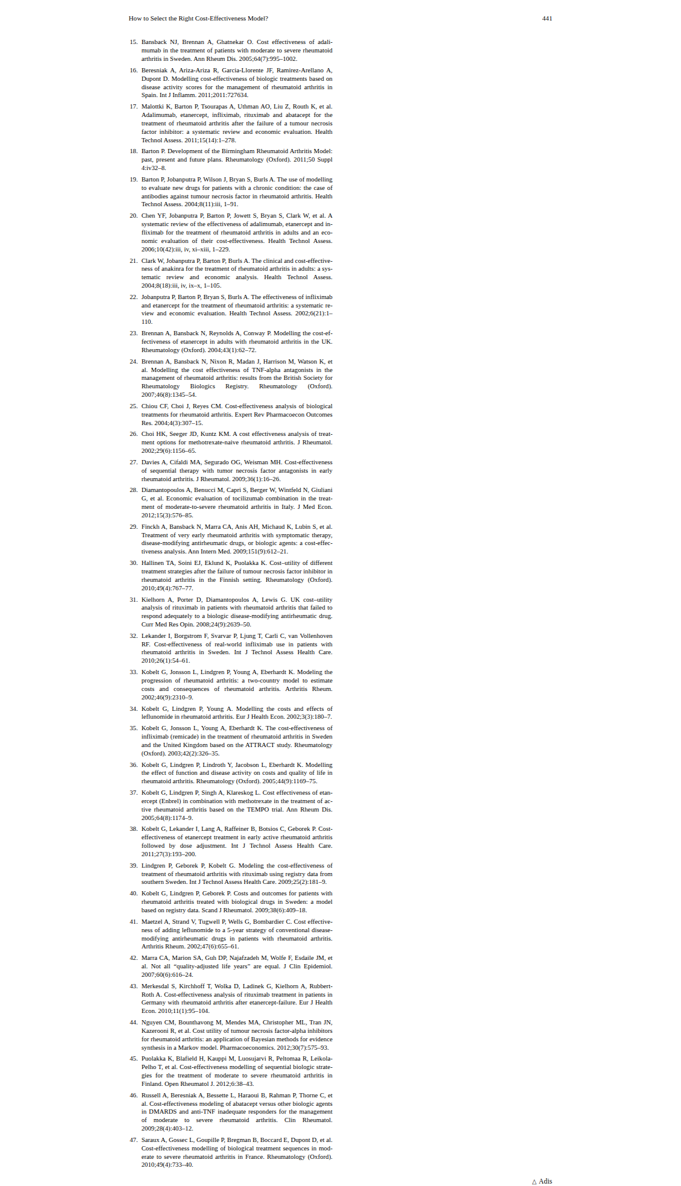How to Select the Right Cost-Effectiveness Model? 441
15. Bansback NJ, Brennan A, Ghatnekar O. Cost effectiveness of adalimumab in the treatment of patients with moderate to severe rheumatoid arthritis in Sweden. Ann Rheum Dis. 2005;64(7):995–1002.
16. Beresniak A, Ariza-Ariza R, Garcia-Llorente JF, Ramirez-Arellano A, Dupont D. Modelling cost-effectiveness of biologic treatments based on disease activity scores for the management of rheumatoid arthritis in Spain. Int J Inflamm. 2011;2011:727634.
17. Malottki K, Barton P, Tsourapas A, Uthman AO, Liu Z, Routh K, et al. Adalimumab, etanercept, infliximab, rituximab and abatacept for the treatment of rheumatoid arthritis after the failure of a tumour necrosis factor inhibitor: a systematic review and economic evaluation. Health Technol Assess. 2011;15(14):1–278.
18. Barton P. Development of the Birmingham Rheumatoid Arthritis Model: past, present and future plans. Rheumatology (Oxford). 2011;50 Suppl 4:iv32–8.
19. Barton P, Jobanputra P, Wilson J, Bryan S, Burls A. The use of modelling to evaluate new drugs for patients with a chronic condition: the case of antibodies against tumour necrosis factor in rheumatoid arthritis. Health Technol Assess. 2004;8(11):iii, 1–91.
20. Chen YF, Jobanputra P, Barton P, Jowett S, Bryan S, Clark W, et al. A systematic review of the effectiveness of adalimumab, etanercept and infliximab for the treatment of rheumatoid arthritis in adults and an economic evaluation of their cost-effectiveness. Health Technol Assess. 2006;10(42):iii, iv, xi–xiii, 1–229.
21. Clark W, Jobanputra P, Barton P, Burls A. The clinical and cost-effectiveness of anakinra for the treatment of rheumatoid arthritis in adults: a systematic review and economic analysis. Health Technol Assess. 2004;8(18):iii, iv, ix–x, 1–105.
22. Jobanputra P, Barton P, Bryan S, Burls A. The effectiveness of infliximab and etanercept for the treatment of rheumatoid arthritis: a systematic review and economic evaluation. Health Technol Assess. 2002;6(21):1–110.
23. Brennan A, Bansback N, Reynolds A, Conway P. Modelling the cost-effectiveness of etanercept in adults with rheumatoid arthritis in the UK. Rheumatology (Oxford). 2004;43(1):62–72.
24. Brennan A, Bansback N, Nixon R, Madan J, Harrison M, Watson K, et al. Modelling the cost effectiveness of TNF-alpha antagonists in the management of rheumatoid arthritis: results from the British Society for Rheumatology Biologics Registry. Rheumatology (Oxford). 2007;46(8):1345–54.
25. Chiou CF, Choi J, Reyes CM. Cost-effectiveness analysis of biological treatments for rheumatoid arthritis. Expert Rev Pharmacoecon Outcomes Res. 2004;4(3):307–15.
26. Choi HK, Seeger JD, Kuntz KM. A cost effectiveness analysis of treatment options for methotrexate-naive rheumatoid arthritis. J Rheumatol. 2002;29(6):1156–65.
27. Davies A, Cifaldi MA, Segurado OG, Weisman MH. Cost-effectiveness of sequential therapy with tumor necrosis factor antagonists in early rheumatoid arthritis. J Rheumatol. 2009;36(1):16–26.
28. Diamantopoulos A, Benucci M, Capri S, Berger W, Wintfeld N, Giuliani G, et al. Economic evaluation of tocilizumab combination in the treatment of moderate-to-severe rheumatoid arthritis in Italy. J Med Econ. 2012;15(3):576–85.
29. Finckh A, Bansback N, Marra CA, Anis AH, Michaud K, Lubin S, et al. Treatment of very early rheumatoid arthritis with symptomatic therapy, disease-modifying antirheumatic drugs, or biologic agents: a cost-effectiveness analysis. Ann Intern Med. 2009;151(9):612–21.
30. Hallinen TA, Soini EJ, Eklund K, Puolakka K. Cost–utility of different treatment strategies after the failure of tumour necrosis factor inhibitor in rheumatoid arthritis in the Finnish setting. Rheumatology (Oxford). 2010;49(4):767–77.
31. Kielhorn A, Porter D, Diamantopoulos A, Lewis G. UK cost–utility analysis of rituximab in patients with rheumatoid arthritis that failed to respond adequately to a biologic disease-modifying antirheumatic drug. Curr Med Res Opin. 2008;24(9):2639–50.
32. Lekander I, Borgstrom F, Svarvar P, Ljung T, Carli C, van Vollenhoven RF. Cost-effectiveness of real-world infliximab use in patients with rheumatoid arthritis in Sweden. Int J Technol Assess Health Care. 2010;26(1):54–61.
33. Kobelt G, Jonsson L, Lindgren P, Young A, Eberhardt K. Modeling the progression of rheumatoid arthritis: a two-country model to estimate costs and consequences of rheumatoid arthritis. Arthritis Rheum. 2002;46(9):2310–9.
34. Kobelt G, Lindgren P, Young A. Modelling the costs and effects of leflunomide in rheumatoid arthritis. Eur J Health Econ. 2002;3(3):180–7.
35. Kobelt G, Jonsson L, Young A, Eberhardt K. The cost-effectiveness of infliximab (remicade) in the treatment of rheumatoid arthritis in Sweden and the United Kingdom based on the ATTRACT study. Rheumatology (Oxford). 2003;42(2):326–35.
36. Kobelt G, Lindgren P, Lindroth Y, Jacobson L, Eberhardt K. Modelling the effect of function and disease activity on costs and quality of life in rheumatoid arthritis. Rheumatology (Oxford). 2005;44(9):1169–75.
37. Kobelt G, Lindgren P, Singh A, Klareskog L. Cost effectiveness of etanercept (Enbrel) in combination with methotrexate in the treatment of active rheumatoid arthritis based on the TEMPO trial. Ann Rheum Dis. 2005;64(8):1174–9.
38. Kobelt G, Lekander I, Lang A, Raffeiner B, Botsios C, Geborek P. Cost-effectiveness of etanercept treatment in early active rheumatoid arthritis followed by dose adjustment. Int J Technol Assess Health Care. 2011;27(3):193–200.
39. Lindgren P, Geborek P, Kobelt G. Modeling the cost-effectiveness of treatment of rheumatoid arthritis with rituximab using registry data from southern Sweden. Int J Technol Assess Health Care. 2009;25(2):181–9.
40. Kobelt G, Lindgren P, Geborek P. Costs and outcomes for patients with rheumatoid arthritis treated with biological drugs in Sweden: a model based on registry data. Scand J Rheumatol. 2009;38(6):409–18.
41. Maetzel A, Strand V, Tugwell P, Wells G, Bombardier C. Cost effectiveness of adding leflunomide to a 5-year strategy of conventional disease-modifying antirheumatic drugs in patients with rheumatoid arthritis. Arthritis Rheum. 2002;47(6):655–61.
42. Marra CA, Marion SA, Guh DP, Najafzadeh M, Wolfe F, Esdaile JM, et al. Not all “quality-adjusted life years” are equal. J Clin Epidemiol. 2007;60(6):616–24.
43. Merkesdal S, Kirchhoff T, Wolka D, Ladinek G, Kielhorn A, Rubbert-Roth A. Cost-effectiveness analysis of rituximab treatment in patients in Germany with rheumatoid arthritis after etanercept-failure. Eur J Health Econ. 2010;11(1):95–104.
44. Nguyen CM, Bounthavong M, Mendes MA, Christopher ML, Tran JN, Kazerooni R, et al. Cost utility of tumour necrosis factor-alpha inhibitors for rheumatoid arthritis: an application of Bayesian methods for evidence synthesis in a Markov model. Pharmacoeconomics. 2012;30(7):575–93.
45. Puolakka K, Blafield H, Kauppi M, Luosujarvi R, Peltomaa R, Leikola-Pelho T, et al. Cost-effectiveness modelling of sequential biologic strategies for the treatment of moderate to severe rheumatoid arthritis in Finland. Open Rheumatol J. 2012;6:38–43.
46. Russell A, Beresniak A, Bessette L, Haraoui B, Rahman P, Thorne C, et al. Cost-effectiveness modeling of abatacept versus other biologic agents in DMARDS and anti-TNF inadequate responders for the management of moderate to severe rheumatoid arthritis. Clin Rheumatol. 2009;28(4):403–12.
47. Saraux A, Gossec L, Goupille P, Bregman B, Boccard E, Dupont D, et al. Cost-effectiveness modelling of biological treatment sequences in moderate to severe rheumatoid arthritis in France. Rheumatology (Oxford). 2010;49(4):733–40.
△ Adis